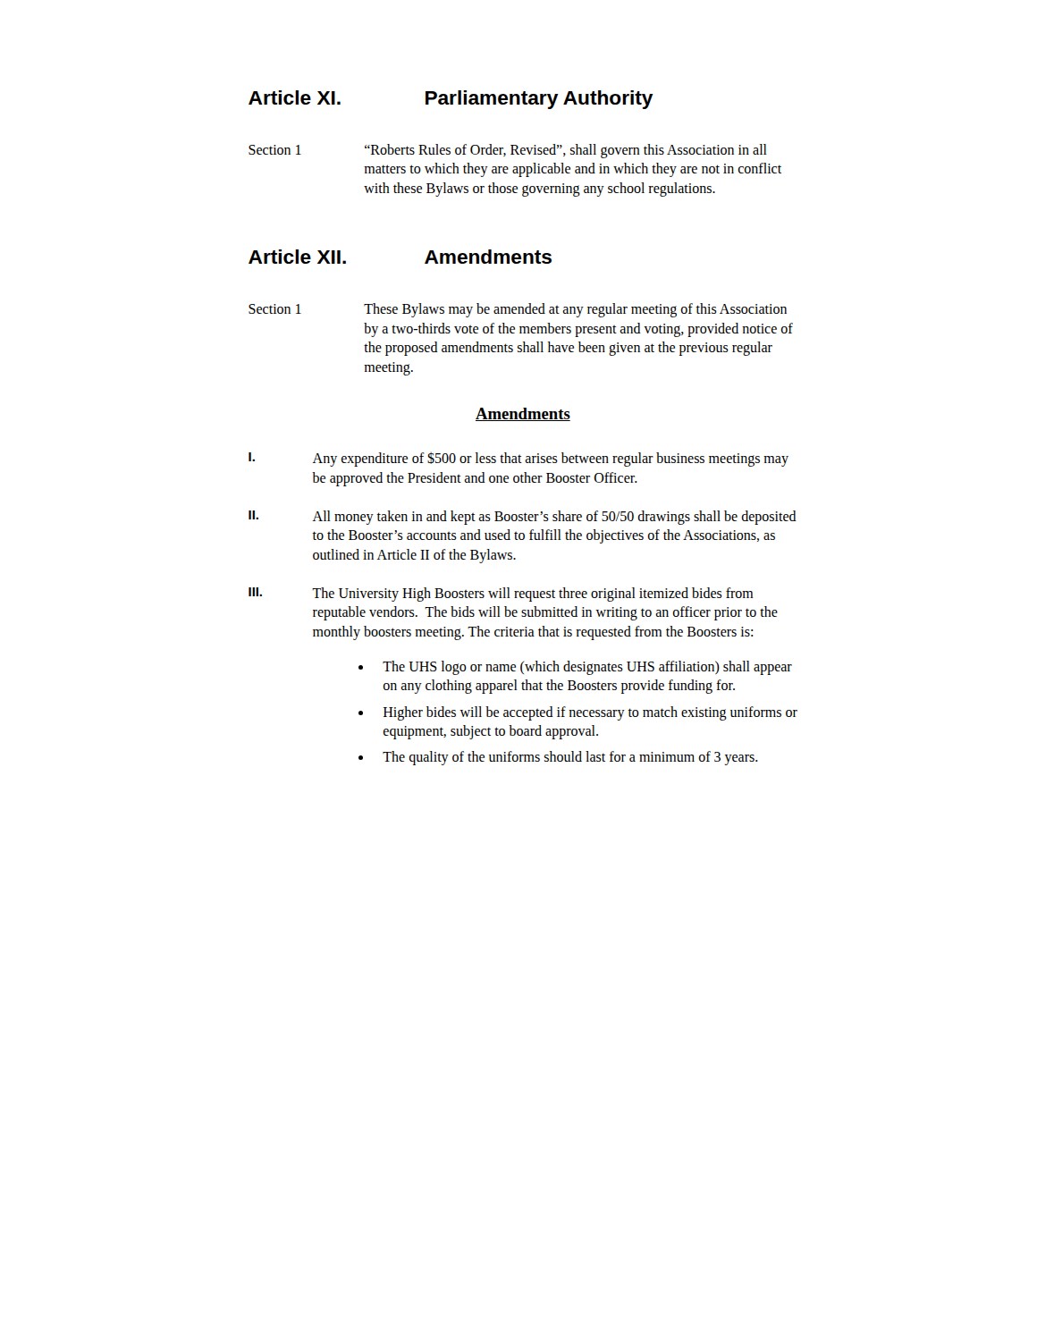Article XI. Parliamentary Authority
Section 1
“Roberts Rules of Order, Revised”, shall govern this Association in all matters to which they are applicable and in which they are not in conflict with these Bylaws or those governing any school regulations.
Article XII. Amendments
Section 1
These Bylaws may be amended at any regular meeting of this Association by a two-thirds vote of the members present and voting, provided notice of the proposed amendments shall have been given at the previous regular meeting.
Amendments
I.
Any expenditure of $500 or less that arises between regular business meetings may be approved the President and one other Booster Officer.
II.
All money taken in and kept as Booster’s share of 50/50 drawings shall be deposited to the Booster’s accounts and used to fulfill the objectives of the Associations, as outlined in Article II of the Bylaws.
III.
The University High Boosters will request three original itemized bides from reputable vendors. The bids will be submitted in writing to an officer prior to the monthly boosters meeting. The criteria that is requested from the Boosters is:
The UHS logo or name (which designates UHS affiliation) shall appear on any clothing apparel that the Boosters provide funding for.
Higher bides will be accepted if necessary to match existing uniforms or equipment, subject to board approval.
The quality of the uniforms should last for a minimum of 3 years.